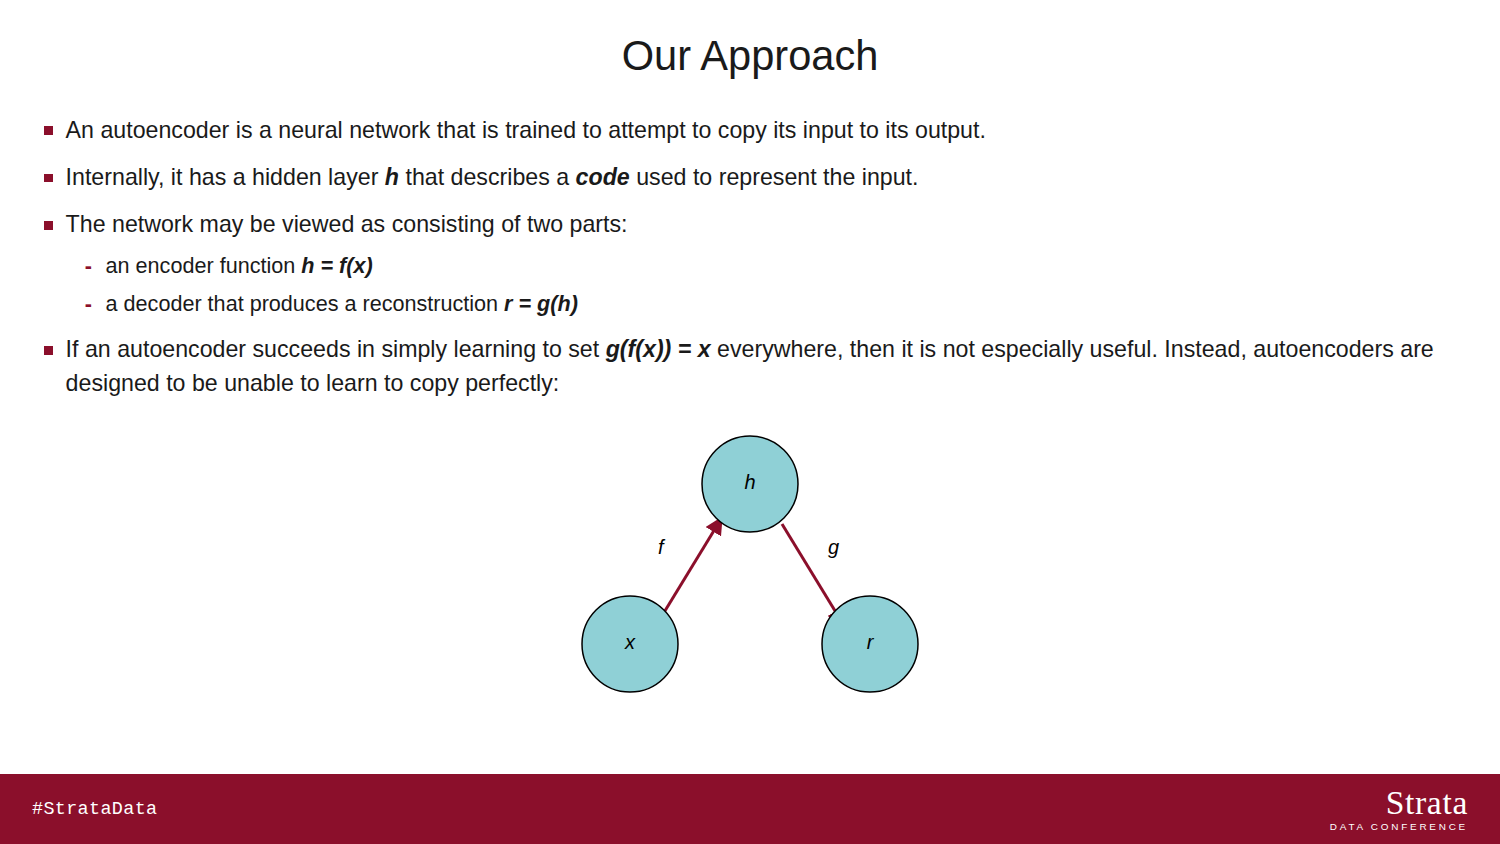Our Approach
An autoencoder is a neural network that is trained to attempt to copy its input to its output.
Internally, it has a hidden layer h that describes a code used to represent the input.
The network may be viewed as consisting of two parts:
an encoder function h = f(x)
a decoder that produces a reconstruction r = g(h)
If an autoencoder succeeds in simply learning to set g(f(x)) = x everywhere, then it is not especially useful. Instead, autoencoders are designed to be unable to learn to copy perfectly:
h x r f g
#StrataData
Strata
DATA CONFERENCE